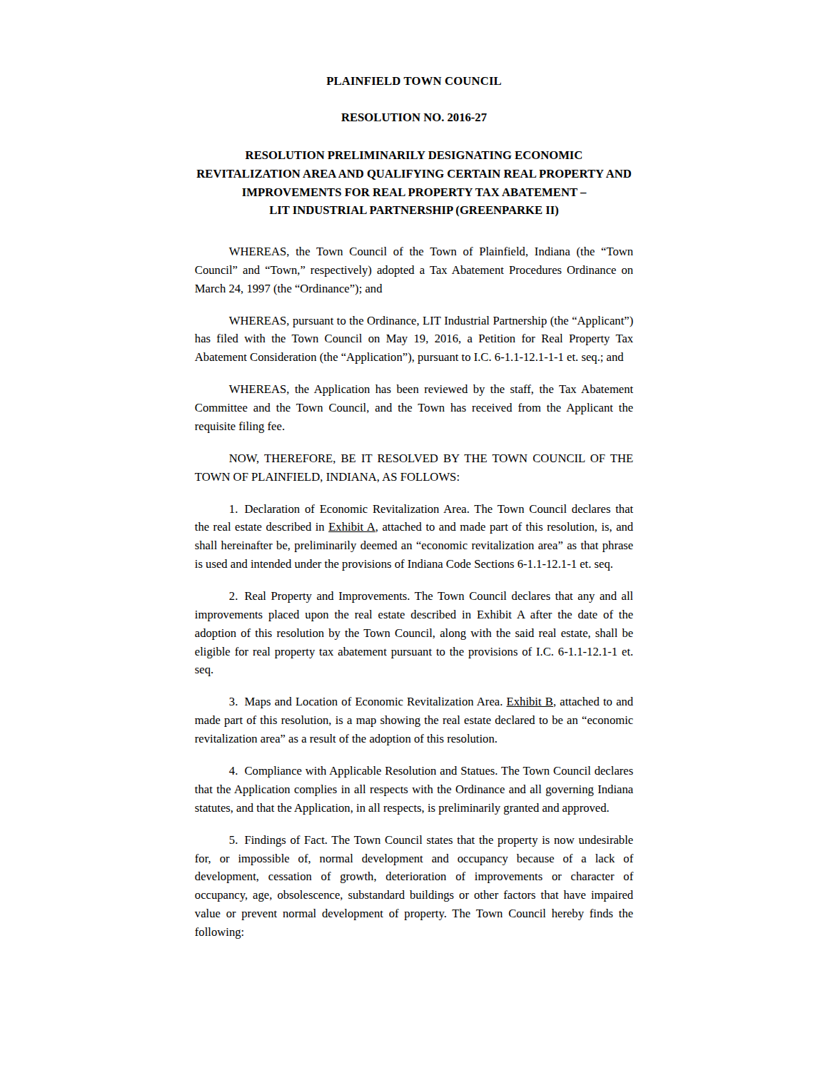PLAINFIELD TOWN COUNCIL
RESOLUTION NO. 2016-27
RESOLUTION PRELIMINARILY DESIGNATING ECONOMIC
REVITALIZATION AREA AND QUALIFYING CERTAIN REAL PROPERTY AND
IMPROVEMENTS FOR REAL PROPERTY TAX ABATEMENT –
LIT INDUSTRIAL PARTNERSHIP (GREENPARKE II)
WHEREAS, the Town Council of the Town of Plainfield, Indiana (the “Town Council” and “Town,” respectively) adopted a Tax Abatement Procedures Ordinance on March 24, 1997 (the “Ordinance”); and
WHEREAS, pursuant to the Ordinance, LIT Industrial Partnership (the “Applicant”) has filed with the Town Council on May 19, 2016, a Petition for Real Property Tax Abatement Consideration (the “Application”), pursuant to I.C. 6-1.1-12.1-1-1 et. seq.; and
WHEREAS, the Application has been reviewed by the staff, the Tax Abatement Committee and the Town Council, and the Town has received from the Applicant the requisite filing fee.
NOW, THEREFORE, BE IT RESOLVED BY THE TOWN COUNCIL OF THE TOWN OF PLAINFIELD, INDIANA, AS FOLLOWS:
1. Declaration of Economic Revitalization Area. The Town Council declares that the real estate described in Exhibit A, attached to and made part of this resolution, is, and shall hereinafter be, preliminarily deemed an “economic revitalization area” as that phrase is used and intended under the provisions of Indiana Code Sections 6-1.1-12.1-1 et. seq.
2. Real Property and Improvements. The Town Council declares that any and all improvements placed upon the real estate described in Exhibit A after the date of the adoption of this resolution by the Town Council, along with the said real estate, shall be eligible for real property tax abatement pursuant to the provisions of I.C. 6-1.1-12.1-1 et. seq.
3. Maps and Location of Economic Revitalization Area. Exhibit B, attached to and made part of this resolution, is a map showing the real estate declared to be an “economic revitalization area” as a result of the adoption of this resolution.
4. Compliance with Applicable Resolution and Statues. The Town Council declares that the Application complies in all respects with the Ordinance and all governing Indiana statutes, and that the Application, in all respects, is preliminarily granted and approved.
5. Findings of Fact. The Town Council states that the property is now undesirable for, or impossible of, normal development and occupancy because of a lack of development, cessation of growth, deterioration of improvements or character of occupancy, age, obsolescence, substandard buildings or other factors that have impaired value or prevent normal development of property. The Town Council hereby finds the following: